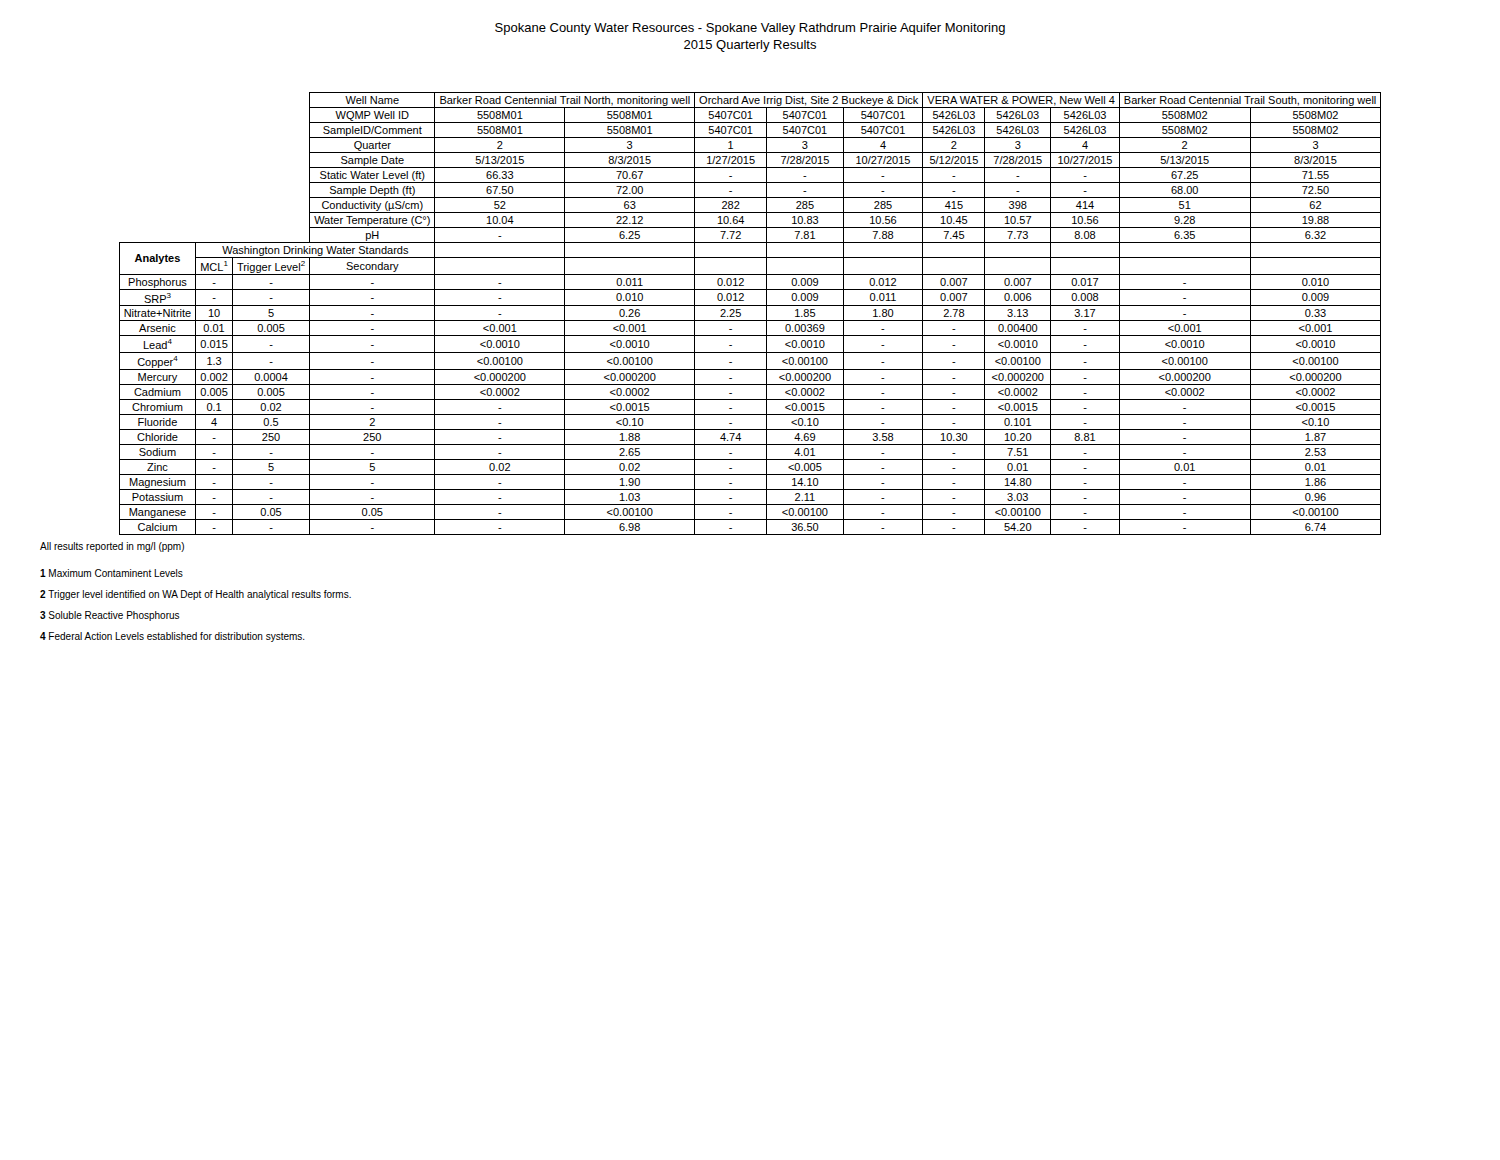Spokane County Water Resources - Spokane Valley Rathdrum Prairie Aquifer Monitoring
2015 Quarterly Results
| | Well Name | Barker Road Centennial Trail North, monitoring well | Orchard Ave Irrig Dist, Site 2 Buckeye & Dick | VERA WATER & POWER, New Well 4 | Barker Road Centennial Trail South, monitoring well |
| | WQMP Well ID | 5508M01 | 5508M01 | 5407C01 | 5407C01 | 5407C01 | 5426L03 | 5426L03 | 5426L03 | 5508M02 | 5508M02 |
| | SampleID/Comment | 5508M01 | 5508M01 | 5407C01 | 5407C01 | 5407C01 | 5426L03 | 5426L03 | 5426L03 | 5508M02 | 5508M02 |
| | Quarter | 2 | 3 | 1 | 3 | 4 | 2 | 3 | 4 | 2 | 3 |
| | Sample Date | 5/13/2015 | 8/3/2015 | 1/27/2015 | 7/28/2015 | 10/27/2015 | 5/12/2015 | 7/28/2015 | 10/27/2015 | 5/13/2015 | 8/3/2015 |
| | Static Water Level (ft) | 66.33 | 70.67 | - | - | - | - | - | - | 67.25 | 71.55 |
| | Sample Depth (ft) | 67.50 | 72.00 | - | - | - | - | - | - | 68.00 | 72.50 |
| | Conductivity (µS/cm) | 52 | 63 | 282 | 285 | 285 | 415 | 398 | 414 | 51 | 62 |
| | Water Temperature (C°) | 10.04 | 22.12 | 10.64 | 10.83 | 10.56 | 10.45 | 10.57 | 10.56 | 9.28 | 19.88 |
| | pH | - | 6.25 | 7.72 | 7.81 | 7.88 | 7.45 | 7.73 | 8.08 | 6.35 | 6.32 |
| Analytes | Washington Drinking Water Standards | | | | | | | | | | |
| MCL 1 | Trigger Level 2 | Secondary | | | | | | | | | | |
| Phosphorus | - | - | - | - | 0.011 | 0.012 | 0.009 | 0.012 | 0.007 | 0.007 | 0.017 | - | 0.010 |
| SRP 3 | - | - | - | - | 0.010 | 0.012 | 0.009 | 0.011 | 0.007 | 0.006 | 0.008 | - | 0.009 |
| Nitrate+Nitrite | 10 | 5 | - | - | 0.26 | 2.25 | 1.85 | 1.80 | 2.78 | 3.13 | 3.17 | - | 0.33 |
| Arsenic | 0.01 | 0.005 | - | <0.001 | <0.001 | - | 0.00369 | - | - | 0.00400 | - | <0.001 | <0.001 |
| Lead 4 | 0.015 | - | - | <0.0010 | <0.0010 | - | <0.0010 | - | - | <0.0010 | - | <0.0010 | <0.0010 |
| Copper 4 | 1.3 | - | - | <0.00100 | <0.00100 | - | <0.00100 | - | - | <0.00100 | - | <0.00100 | <0.00100 |
| Mercury | 0.002 | 0.0004 | - | <0.000200 | <0.000200 | - | <0.000200 | - | - | <0.000200 | - | <0.000200 | <0.000200 |
| Cadmium | 0.005 | 0.005 | - | <0.0002 | <0.0002 | - | <0.0002 | - | - | <0.0002 | - | <0.0002 | <0.0002 |
| Chromium | 0.1 | 0.02 | - | - | <0.0015 | - | <0.0015 | - | - | <0.0015 | - | - | <0.0015 |
| Fluoride | 4 | 0.5 | 2 | - | <0.10 | - | <0.10 | - | - | 0.101 | - | - | <0.10 |
| Chloride | - | 250 | 250 | - | 1.88 | 4.74 | 4.69 | 3.58 | 10.30 | 10.20 | 8.81 | - | 1.87 |
| Sodium | - | - | - | - | 2.65 | - | 4.01 | - | - | 7.51 | - | - | 2.53 |
| Zinc | - | 5 | 5 | 0.02 | 0.02 | - | <0.005 | - | - | 0.01 | - | 0.01 | 0.01 |
| Magnesium | - | - | - | - | 1.90 | - | 14.10 | - | - | 14.80 | - | - | 1.86 |
| Potassium | - | - | - | - | 1.03 | - | 2.11 | - | - | 3.03 | - | - | 0.96 |
| Manganese | - | 0.05 | 0.05 | - | <0.00100 | - | <0.00100 | - | - | <0.00100 | - | - | <0.00100 |
| Calcium | - | - | - | - | 6.98 | - | 36.50 | - | - | 54.20 | - | - | 6.74 |
All results reported in mg/l (ppm)
1 Maximum Contaminent Levels
2 Trigger level identified on WA Dept of Health analytical results forms.
3 Soluble Reactive Phosphorus
4 Federal Action Levels established for distribution systems.